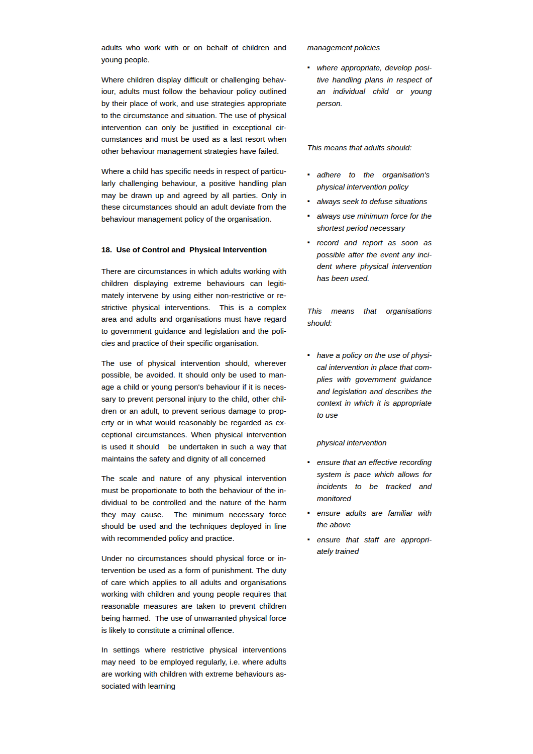adults who work with or on behalf of children and young people.
Where children display difficult or challenging behaviour, adults must follow the behaviour policy outlined by their place of work, and use strategies appropriate to the circumstance and situation. The use of physical intervention can only be justified in exceptional circumstances and must be used as a last resort when other behaviour management strategies have failed.
Where a child has specific needs in respect of particularly challenging behaviour, a positive handling plan may be drawn up and agreed by all parties. Only in these circumstances should an adult deviate from the behaviour management policy of the organisation.
18. Use of Control and Physical Intervention
There are circumstances in which adults working with children displaying extreme behaviours can legitimately intervene by using either non-restrictive or restrictive physical interventions. This is a complex area and adults and organisations must have regard to government guidance and legislation and the policies and practice of their specific organisation.
The use of physical intervention should, wherever possible, be avoided. It should only be used to manage a child or young person's behaviour if it is necessary to prevent personal injury to the child, other children or an adult, to prevent serious damage to property or in what would reasonably be regarded as exceptional circumstances. When physical intervention is used it should be undertaken in such a way that maintains the safety and dignity of all concerned
The scale and nature of any physical intervention must be proportionate to both the behaviour of the individual to be controlled and the nature of the harm they may cause. The minimum necessary force should be used and the techniques deployed in line with recommended policy and practice.
Under no circumstances should physical force or intervention be used as a form of punishment. The duty of care which applies to all adults and organisations working with children and young people requires that reasonable measures are taken to prevent children being harmed. The use of unwarranted physical force is likely to constitute a criminal offence.
In settings where restrictive physical interventions may need to be employed regularly, i.e. where adults are working with children with extreme behaviours associated with learning
management policies
where appropriate, develop positive handling plans in respect of an individual child or young person.
This means that adults should:
adhere to the organisation's physical intervention policy
always seek to defuse situations
always use minimum force for the shortest period necessary
record and report as soon as possible after the event any incident where physical intervention has been used.
This means that organisations should:
have a policy on the use of physical intervention in place that complies with government guidance and legislation and describes the context in which it is appropriate to use
physical intervention
ensure that an effective recording system is pace which allows for incidents to be tracked and monitored
ensure adults are familiar with the above
ensure that staff are appropriately trained